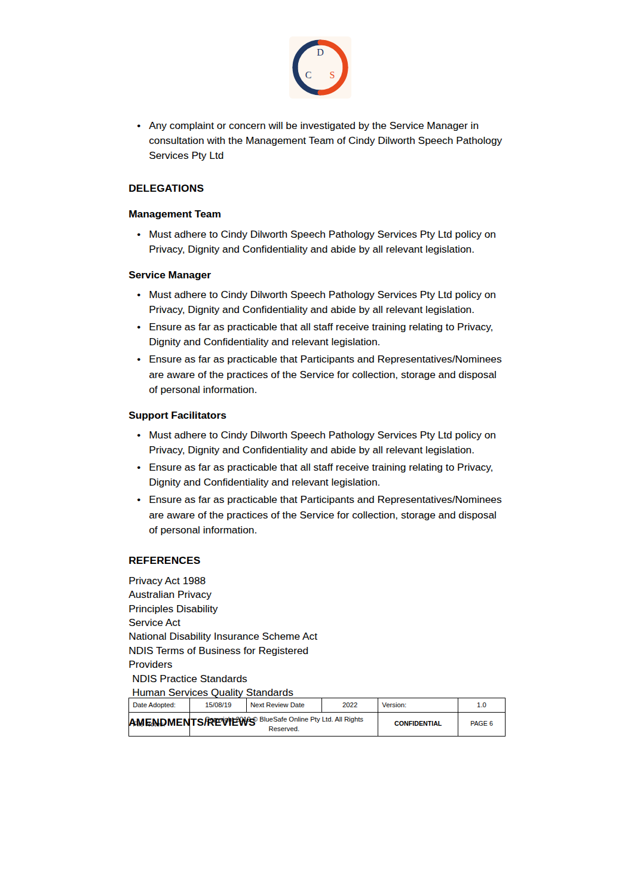D C S
Any complaint or concern will be investigated by the Service Manager in consultation with the Management Team of Cindy Dilworth Speech Pathology Services Pty Ltd
DELEGATIONS
Management Team
Must adhere to Cindy Dilworth Speech Pathology Services Pty Ltd policy on Privacy, Dignity and Confidentiality and abide by all relevant legislation.
Service Manager
Must adhere to Cindy Dilworth Speech Pathology Services Pty Ltd policy on Privacy, Dignity and Confidentiality and abide by all relevant legislation.
Ensure as far as practicable that all staff receive training relating to Privacy, Dignity and Confidentiality and relevant legislation.
Ensure as far as practicable that Participants and Representatives/Nominees are aware of the practices of the Service for collection, storage and disposal of personal information.
Support Facilitators
Must adhere to Cindy Dilworth Speech Pathology Services Pty Ltd policy on Privacy, Dignity and Confidentiality and abide by all relevant legislation.
Ensure as far as practicable that all staff receive training relating to Privacy, Dignity and Confidentiality and relevant legislation.
Ensure as far as practicable that Participants and Representatives/Nominees are aware of the practices of the Service for collection, storage and disposal of personal information.
REFERENCES
Privacy Act 1988
Australian Privacy
Principles Disability
Service Act
National Disability Insurance Scheme Act
NDIS Terms of Business for Registered
Providers
NDIS Practice Standards
Human Services Quality Standards
AMENDMENTS/REVIEWS
| Date Adopted: | 15/08/19 | Next Review Date | 2022 | Version: | 1.0 |
| File Notes: | Copyright 2019 © BlueSafe Online Pty Ltd. All Rights Reserved. | CONFIDENTIAL | PAGE 6 |